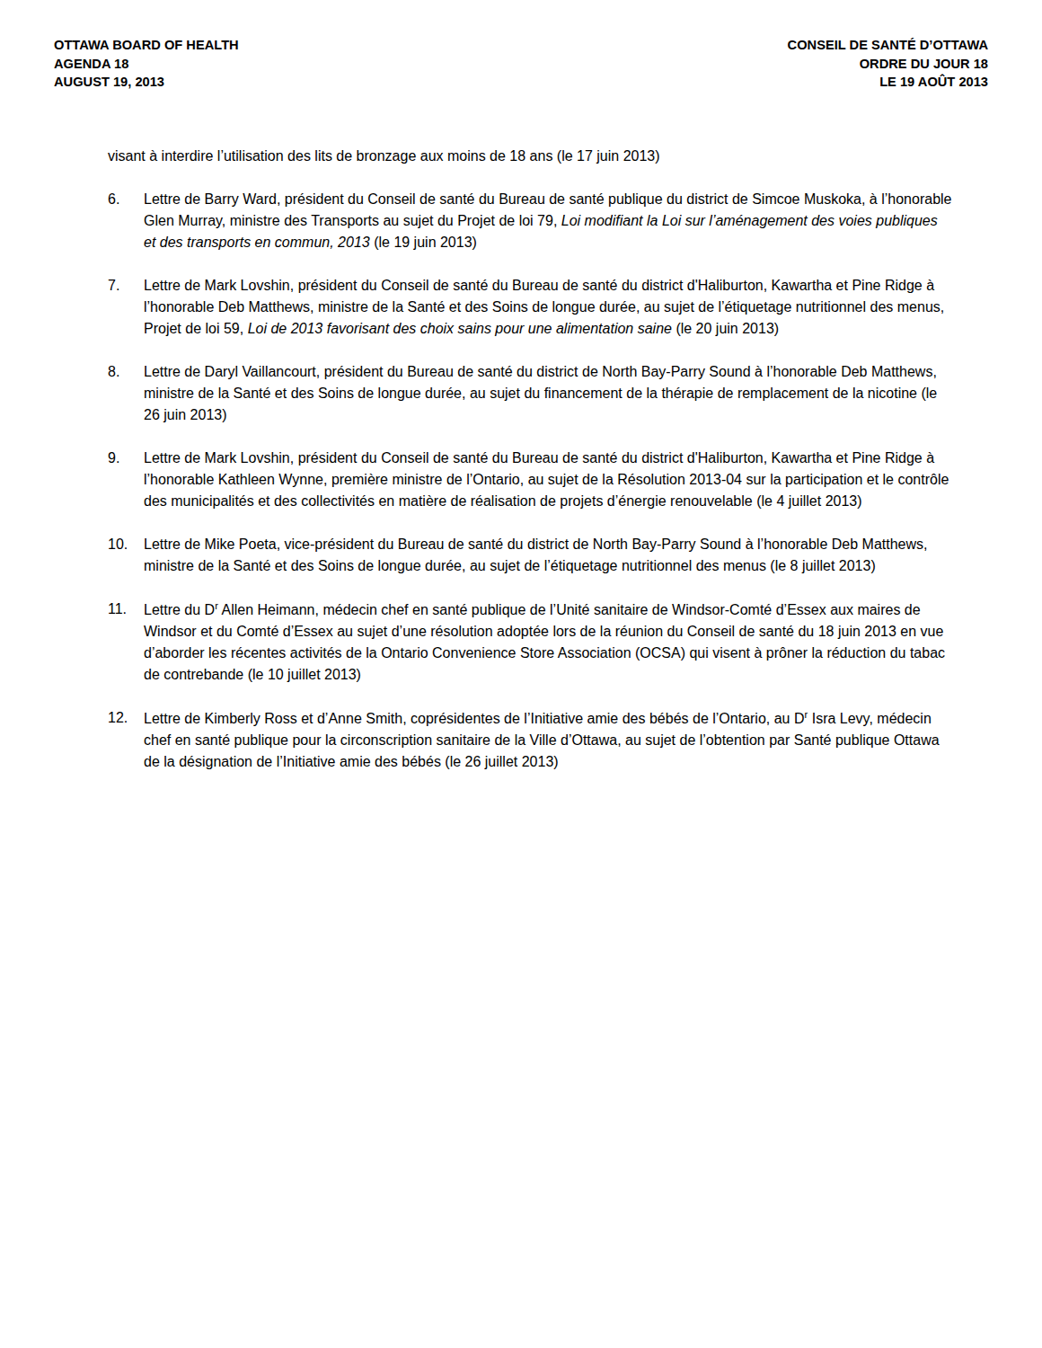OTTAWA BOARD OF HEALTH
AGENDA 18
AUGUST 19, 2013
CONSEIL DE SANTÉ D’OTTAWA
ORDRE DU JOUR 18
LE 19 AOÛT 2013
visant à interdire l’utilisation des lits de bronzage aux moins de 18 ans (le 17 juin 2013)
6. Lettre de Barry Ward, président du Conseil de santé du Bureau de santé publique du district de Simcoe Muskoka, à l’honorable Glen Murray, ministre des Transports au sujet du Projet de loi 79, Loi modifiant la Loi sur l’aménagement des voies publiques et des transports en commun, 2013 (le 19 juin 2013)
7. Lettre de Mark Lovshin, président du Conseil de santé du Bureau de santé du district d'Haliburton, Kawartha et Pine Ridge à l’honorable Deb Matthews, ministre de la Santé et des Soins de longue durée, au sujet de l’étiquetage nutritionnel des menus, Projet de loi 59, Loi de 2013 favorisant des choix sains pour une alimentation saine (le 20 juin 2013)
8. Lettre de Daryl Vaillancourt, président du Bureau de santé du district de North Bay-Parry Sound à l’honorable Deb Matthews, ministre de la Santé et des Soins de longue durée, au sujet du financement de la thérapie de remplacement de la nicotine (le 26 juin 2013)
9. Lettre de Mark Lovshin, président du Conseil de santé du Bureau de santé du district d'Haliburton, Kawartha et Pine Ridge à l’honorable Kathleen Wynne, première ministre de l’Ontario, au sujet de la Résolution 2013-04 sur la participation et le contrôle des municipalités et des collectivités en matière de réalisation de projets d’énergie renouvelable (le 4 juillet 2013)
10. Lettre de Mike Poeta, vice-président du Bureau de santé du district de North Bay-Parry Sound à l’honorable Deb Matthews, ministre de la Santé et des Soins de longue durée, au sujet de l’étiquetage nutritionnel des menus (le 8 juillet 2013)
11. Lettre du Dr Allen Heimann, médecin chef en santé publique de l’Unité sanitaire de Windsor-Comté d’Essex aux maires de Windsor et du Comté d’Essex au sujet d’une résolution adoptée lors de la réunion du Conseil de santé du 18 juin 2013 en vue d’aborder les récentes activités de la Ontario Convenience Store Association (OCSA) qui visent à prôner la réduction du tabac de contrebande (le 10 juillet 2013)
12. Lettre de Kimberly Ross et d’Anne Smith, coprésidentes de l’Initiative amie des bébés de l’Ontario, au Dr Isra Levy, médecin chef en santé publique pour la circonscription sanitaire de la Ville d’Ottawa, au sujet de l’obtention par Santé publique Ottawa de la désignation de l’Initiative amie des bébés (le 26 juillet 2013)